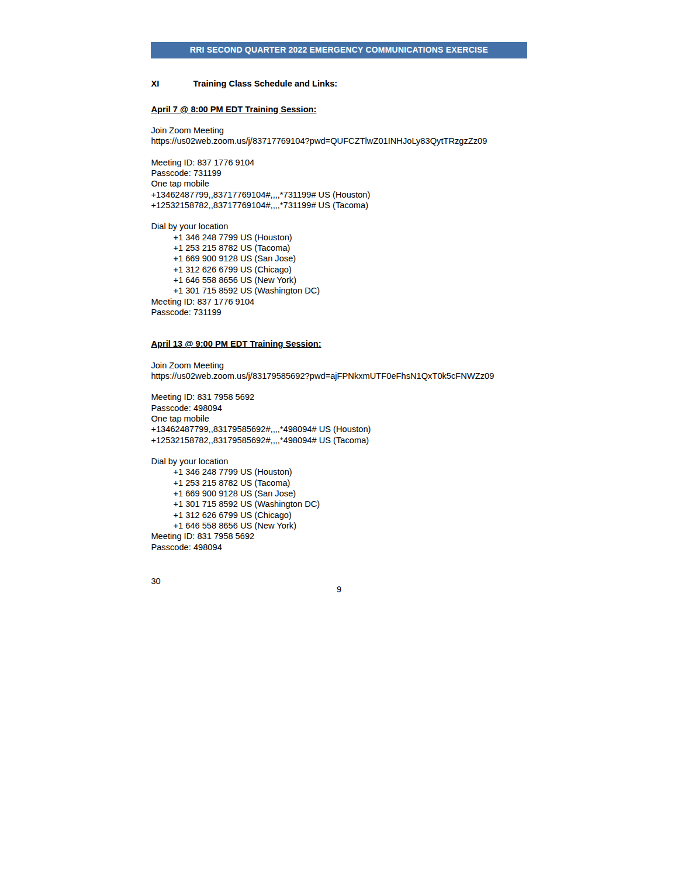RRI SECOND QUARTER 2022 EMERGENCY COMMUNICATIONS EXERCISE
XITraining Class Schedule and Links:
April 7 @ 8:00 PM EDT Training Session:
Join Zoom Meeting
https://us02web.zoom.us/j/83717769104?pwd=QUFCZTlwZ01INHJoLy83QytTRzgzZz09
Meeting ID: 837 1776 9104
Passcode: 731199
One tap mobile
+13462487799,,83717769104#,,,,*731199# US (Houston)
+12532158782,,83717769104#,,,,*731199# US (Tacoma)
Dial by your location
+1 346 248 7799 US (Houston)
+1 253 215 8782 US (Tacoma)
+1 669 900 9128 US (San Jose)
+1 312 626 6799 US (Chicago)
+1 646 558 8656 US (New York)
+1 301 715 8592 US (Washington DC)
Meeting ID: 837 1776 9104
Passcode: 731199
April 13 @ 9:00 PM EDT Training Session:
Join Zoom Meeting
https://us02web.zoom.us/j/83179585692?pwd=ajFPNkxmUTF0eFhsN1QxT0k5cFNWZz09
Meeting ID: 831 7958 5692
Passcode: 498094
One tap mobile
+13462487799,,83179585692#,,,,*498094# US (Houston)
+12532158782,,83179585692#,,,,*498094# US (Tacoma)
Dial by your location
+1 346 248 7799 US (Houston)
+1 253 215 8782 US (Tacoma)
+1 669 900 9128 US (San Jose)
+1 301 715 8592 US (Washington DC)
+1 312 626 6799 US (Chicago)
+1 646 558 8656 US (New York)
Meeting ID: 831 7958 5692
Passcode: 498094
30
9